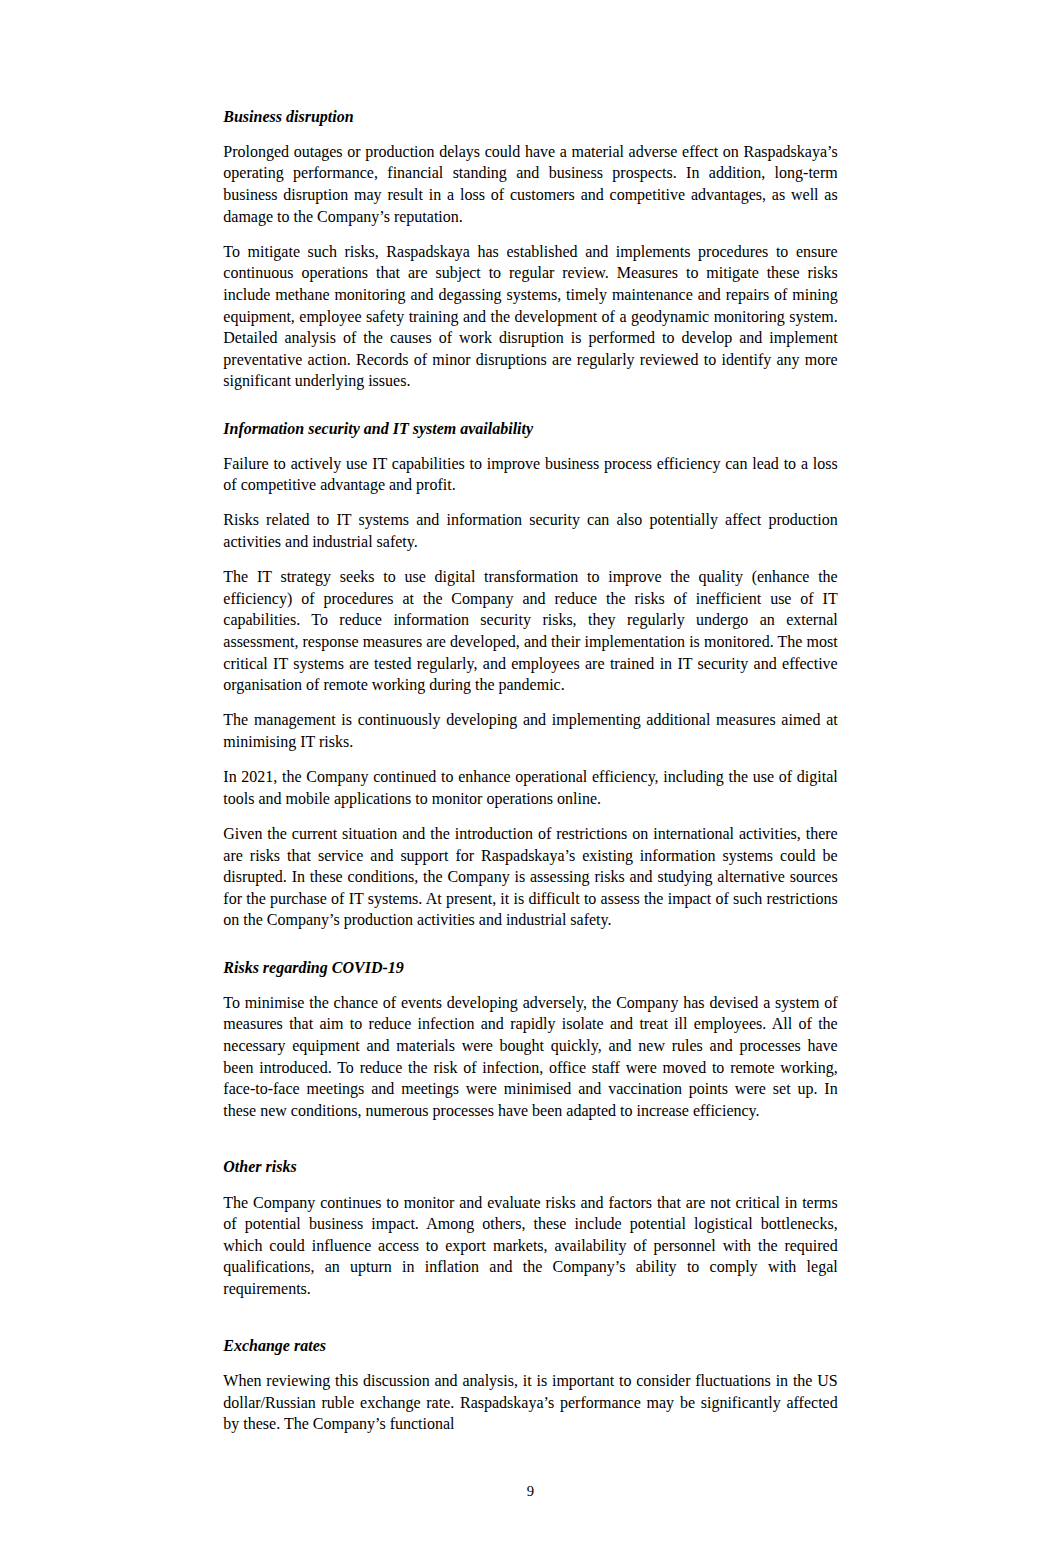Business disruption
Prolonged outages or production delays could have a material adverse effect on Raspadskaya’s operating performance, financial standing and business prospects. In addition, long-term business disruption may result in a loss of customers and competitive advantages, as well as damage to the Company’s reputation.
To mitigate such risks, Raspadskaya has established and implements procedures to ensure continuous operations that are subject to regular review. Measures to mitigate these risks include methane monitoring and degassing systems, timely maintenance and repairs of mining equipment, employee safety training and the development of a geodynamic monitoring system. Detailed analysis of the causes of work disruption is performed to develop and implement preventative action. Records of minor disruptions are regularly reviewed to identify any more significant underlying issues.
Information security and IT system availability
Failure to actively use IT capabilities to improve business process efficiency can lead to a loss of competitive advantage and profit.
Risks related to IT systems and information security can also potentially affect production activities and industrial safety.
The IT strategy seeks to use digital transformation to improve the quality (enhance the efficiency) of procedures at the Company and reduce the risks of inefficient use of IT capabilities. To reduce information security risks, they regularly undergo an external assessment, response measures are developed, and their implementation is monitored. The most critical IT systems are tested regularly, and employees are trained in IT security and effective organisation of remote working during the pandemic.
The management is continuously developing and implementing additional measures aimed at minimising IT risks.
In 2021, the Company continued to enhance operational efficiency, including the use of digital tools and mobile applications to monitor operations online.
Given the current situation and the introduction of restrictions on international activities, there are risks that service and support for Raspadskaya’s existing information systems could be disrupted. In these conditions, the Company is assessing risks and studying alternative sources for the purchase of IT systems. At present, it is difficult to assess the impact of such restrictions on the Company’s production activities and industrial safety.
Risks regarding COVID-19
To minimise the chance of events developing adversely, the Company has devised a system of measures that aim to reduce infection and rapidly isolate and treat ill employees. All of the necessary equipment and materials were bought quickly, and new rules and processes have been introduced. To reduce the risk of infection, office staff were moved to remote working, face-to-face meetings and meetings were minimised and vaccination points were set up. In these new conditions, numerous processes have been adapted to increase efficiency.
Other risks
The Company continues to monitor and evaluate risks and factors that are not critical in terms of potential business impact. Among others, these include potential logistical bottlenecks, which could influence access to export markets, availability of personnel with the required qualifications, an upturn in inflation and the Company’s ability to comply with legal requirements.
Exchange rates
When reviewing this discussion and analysis, it is important to consider fluctuations in the US dollar/Russian ruble exchange rate. Raspadskaya’s performance may be significantly affected by these. The Company’s functional
9